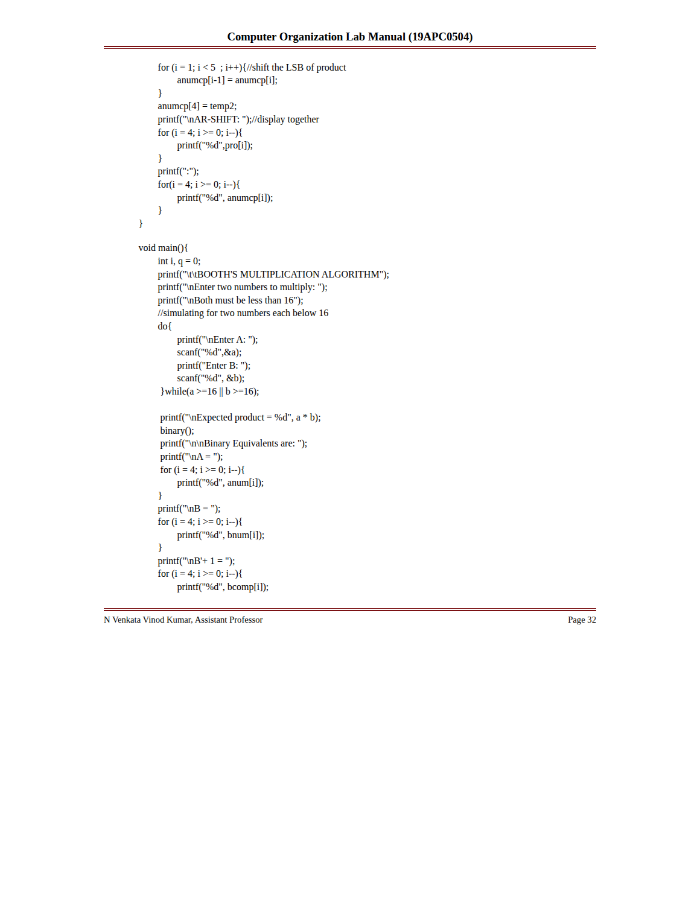Computer Organization Lab Manual (19APC0504)
        for (i = 1; i < 5  ; i++){//shift the LSB of product
                anumcp[i-1] = anumcp[i];
        }
        anumcp[4] = temp2;
        printf("\nAR-SHIFT: ");//display together
        for (i = 4; i >= 0; i--){
                printf("%d",pro[i]);
        }
        printf(":");
        for(i = 4; i >= 0; i--){
                printf("%d", anumcp[i]);
        }
}
void main(){
        int i, q = 0;
        printf("\t\tBOOTH'S MULTIPLICATION ALGORITHM");
        printf("\nEnter two numbers to multiply: ");
        printf("\nBoth must be less than 16");
        //simulating for two numbers each below 16
        do{
                printf("\nEnter A: ");
                scanf("%d",&a);
                printf("Enter B: ");
                scanf("%d", &b);
         }while(a >=16 || b >=16);

         printf("\nExpected product = %d", a * b);
         binary();
         printf("\n\nBinary Equivalents are: ");
         printf("\nA = ");
         for (i = 4; i >= 0; i--){
                printf("%d", anum[i]);
        }
        printf("\nB = ");
        for (i = 4; i >= 0; i--){
                printf("%d", bnum[i]);
        }
        printf("\nB'+ 1 = ");
        for (i = 4; i >= 0; i--){
                printf("%d", bcomp[i]);
N Venkata Vinod Kumar, Assistant Professor Page 32